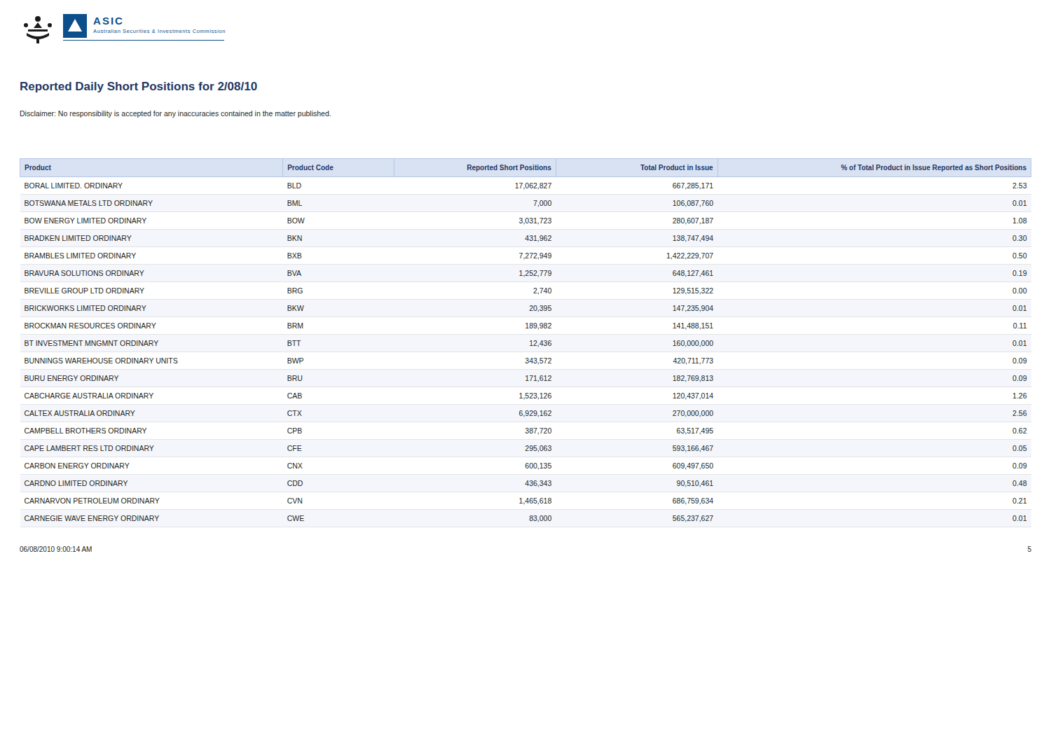ASIC
Australian Securities & Investments Commission
Reported Daily Short Positions for 2/08/10
Disclaimer: No responsibility is accepted for any inaccuracies contained in the matter published.
| Product | Product Code | Reported Short Positions | Total Product in Issue | % of Total Product in Issue Reported as Short Positions |
| --- | --- | --- | --- | --- |
| BORAL LIMITED. ORDINARY | BLD | 17,062,827 | 667,285,171 | 2.53 |
| BOTSWANA METALS LTD ORDINARY | BML | 7,000 | 106,087,760 | 0.01 |
| BOW ENERGY LIMITED ORDINARY | BOW | 3,031,723 | 280,607,187 | 1.08 |
| BRADKEN LIMITED ORDINARY | BKN | 431,962 | 138,747,494 | 0.30 |
| BRAMBLES LIMITED ORDINARY | BXB | 7,272,949 | 1,422,229,707 | 0.50 |
| BRAVURA SOLUTIONS ORDINARY | BVA | 1,252,779 | 648,127,461 | 0.19 |
| BREVILLE GROUP LTD ORDINARY | BRG | 2,740 | 129,515,322 | 0.00 |
| BRICKWORKS LIMITED ORDINARY | BKW | 20,395 | 147,235,904 | 0.01 |
| BROCKMAN RESOURCES ORDINARY | BRM | 189,982 | 141,488,151 | 0.11 |
| BT INVESTMENT MNGMNT ORDINARY | BTT | 12,436 | 160,000,000 | 0.01 |
| BUNNINGS WAREHOUSE ORDINARY UNITS | BWP | 343,572 | 420,711,773 | 0.09 |
| BURU ENERGY ORDINARY | BRU | 171,612 | 182,769,813 | 0.09 |
| CABCHARGE AUSTRALIA ORDINARY | CAB | 1,523,126 | 120,437,014 | 1.26 |
| CALTEX AUSTRALIA ORDINARY | CTX | 6,929,162 | 270,000,000 | 2.56 |
| CAMPBELL BROTHERS ORDINARY | CPB | 387,720 | 63,517,495 | 0.62 |
| CAPE LAMBERT RES LTD ORDINARY | CFE | 295,063 | 593,166,467 | 0.05 |
| CARBON ENERGY ORDINARY | CNX | 600,135 | 609,497,650 | 0.09 |
| CARDNO LIMITED ORDINARY | CDD | 436,343 | 90,510,461 | 0.48 |
| CARNARVON PETROLEUM ORDINARY | CVN | 1,465,618 | 686,759,634 | 0.21 |
| CARNEGIE WAVE ENERGY ORDINARY | CWE | 83,000 | 565,237,627 | 0.01 |
06/08/2010 9:00:14 AM 5